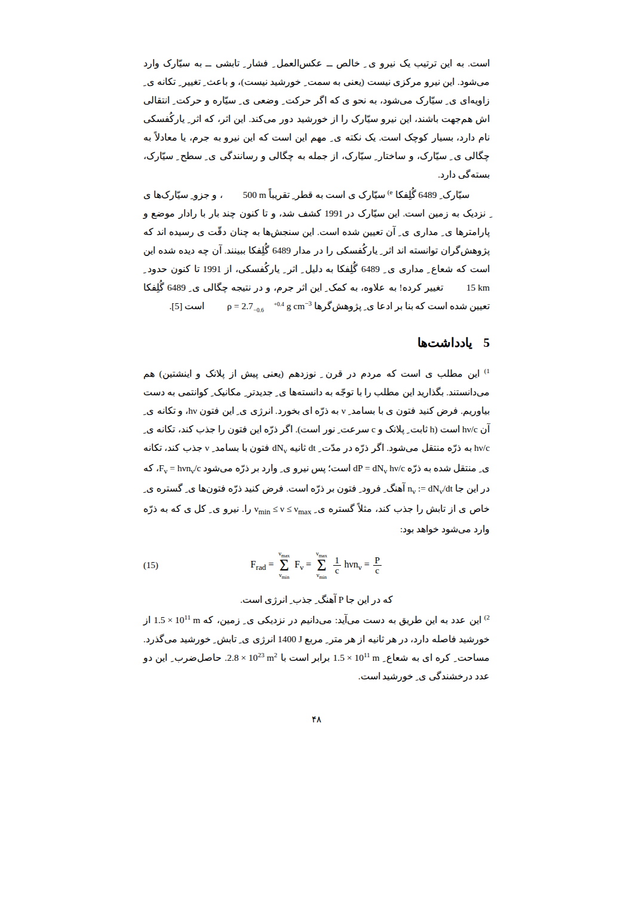است. به این ترتیب یک نیرو ی ِ خالص ــ عکس‌العمل ِ فشار ِ تابشی ــ به سیّارک وارد می‌شود. این نیرو مرکزی نیست (یعنی به سمت ِ خورشید نیست)، و باعث ِ تغییر ِ تکانه ی ِ زاویه‌ای ی ِ سیّارک می‌شود، به نحو ی که اگر حرکت ِ وضعی ی ِ سیّاره و حرکت ِ انتقالی اش هم‌جهت باشند، این نیرو سیّارک را از خورشید دور می‌کند. این اثر، که اثر ِ یارکُفسکی نام دارد، بسیار کوچک است. یک نکته ی ِ مهم این است که این نیرو به جرم، یا معادلاً به چگالی ی ِ سیّارک، و ساختار ِ سیّارک، از جمله به چگالی و رسانندگی ی ِ سطح ِ سیّارک، بسته‌گی دارد.
سیّارک ِ 6489 گُلِفکا e) سیّارک ی است به قطر ِ تقریباً 500 m، و جزو ِ سیّارک‌ها ی ِ نزدیک به زمین است. این سیّارک در 1991 کشف شد، و تا کنون چند بار با رادار موضع و پارامترها ی ِ مداری ی ِ آن تعیین شده است. این سنجش‌ها به چنان دقّت ی رسیده اند که پژوهش‌گران توانسته اند اثر ِ یارکُفسکی را در مدار 6489 گُلِفکا ببینند. آن چه دیده شده این است که شعاع ِ مداری ی ِ 6489 گُلِفکا به دلیل ِ اثر ِ یارکُفسکی، از 1991 تا کنون حدود ِ 15 km تغییر کرده! به علاوه، به کمک ِ این اثر جرم، و در نتیجه چگالی ی ِ 6489 گُلِفکا تعیین شده است که بنا بر ادعا ی ِ پژوهش‌گرها ρ = 2.7+0.4
−0.6 g cm−3 است [5].
5یادداشت‌ها
1) این مطلب ی است که مردم در قرن ِ نوزدهم (یعنی پیش از پلانک و اینشتین) هم می‌دانستند. بگذارید این مطلب را با توجّه به دانسته‌ها ی ِ جدیدتر ِ مکانیک ِ کوانتمی به دست بیاوریم. فرض کنید فتون ی با بسامد ِ ν به ذرّه ای بخورد. انرژی ی ِ این فتون hν، و تکانه ی ِ آن hν/c است (h ثابت ِ پلانک و c سرعت ِ نور است). اگر ذرّه این فتون را جذب کند، تکانه ی ِ hν/c به ذرّه منتقل می‌شود. اگر ذرّه در مدّت ِ dt ثانیه dNν فتون با بسامد ِ ν جذب کند، تکانه ی ِ منتقل شده به ذرّه dP = dNν hν/c است؛ پس نیرو ی ِ وارد بر ذرّه می‌شود Fν = hνnν/c، که در این جا nν := dNν/dt آهنگ ِ فرود ِ فتون بر ذرّه است. فرض کنید ذرّه فتون‌ها ی ِ گستره ی ِ خاص ی از تابش را جذب کند، مثلاً گستره ی ِ νmin ≤ ν ≤ νmax را. نیرو ی ِ کل ی که به ذرّه وارد می‌شود خواهد بود:
(15)
Frad = νmax Σνmin Fν = νmax Σνmin 1 c hνnν = Pc
که در این جا P آهنگ ِ جذب ِ انرژی است.
2) این عدد به این طریق به دست می‌آید: می‌دانیم در نزدیکی ی ِ زمین، که 1.5 × 1011 m از خورشید فاصله دارد، در هر ثانیه از هر متر ِ مربع 1400 J انرژی ی ِ تابش ِ خورشید می‌گذرد. مساحت ِ کره ای به شعاع ِ 1.5 × 1011 m برابر است با 2.8 × 1023 m2. حاصل‌ضرب ِ این دو عدد درخشندگی ی ِ خورشید است.
۴۸